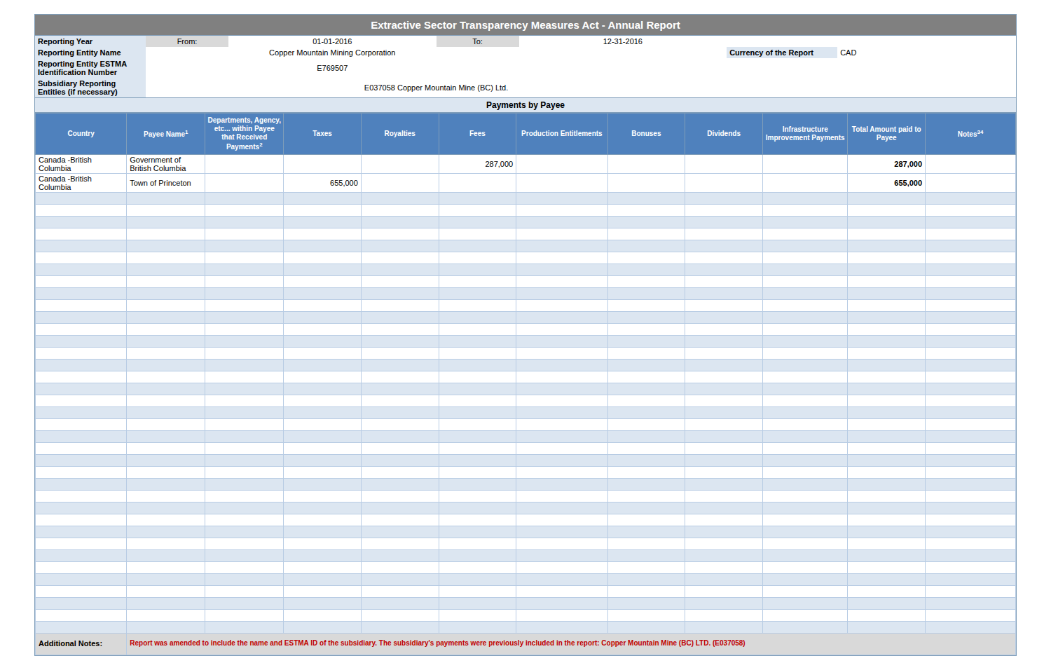Extractive Sector Transparency Measures Act - Annual Report
| Reporting Year | From: | 01-01-2016 | To: | 12-31-2016 | | | | | |
| Reporting Entity Name | Copper Mountain Mining Corporation | | Currency of the Report | CAD | | | |
| Reporting Entity ESTMA Identification Number | E769507 | | | | | | |
| Subsidiary Reporting Entities (if necessary) | E037058 Copper Mountain Mine (BC) Ltd. | | | | | |
Payments by Payee
| Country | Payee Name 1 | Departments, Agency, etc... within Payee that Received Payments 2 | Taxes | Royalties | Fees | Production Entitlements | Bonuses | Dividends | Infrastructure Improvement Payments | Total Amount paid to Payee | Notes 34 |
| --- | --- | --- | --- | --- | --- | --- | --- | --- | --- | --- | --- |
| Canada -British Columbia | Government of British Columbia | | | | 287,000 | | | | | 287,000 | |
| Canada -British Columbia | Town of Princeton | | 655,000 | | | | | | | 655,000 | |
| Additional Notes: | Report was amended to include the name and ESTMA ID of the subsidiary. The subsidiary's payments were previously included in the report: Copper Mountain Mine (BC) LTD. (E037058) |